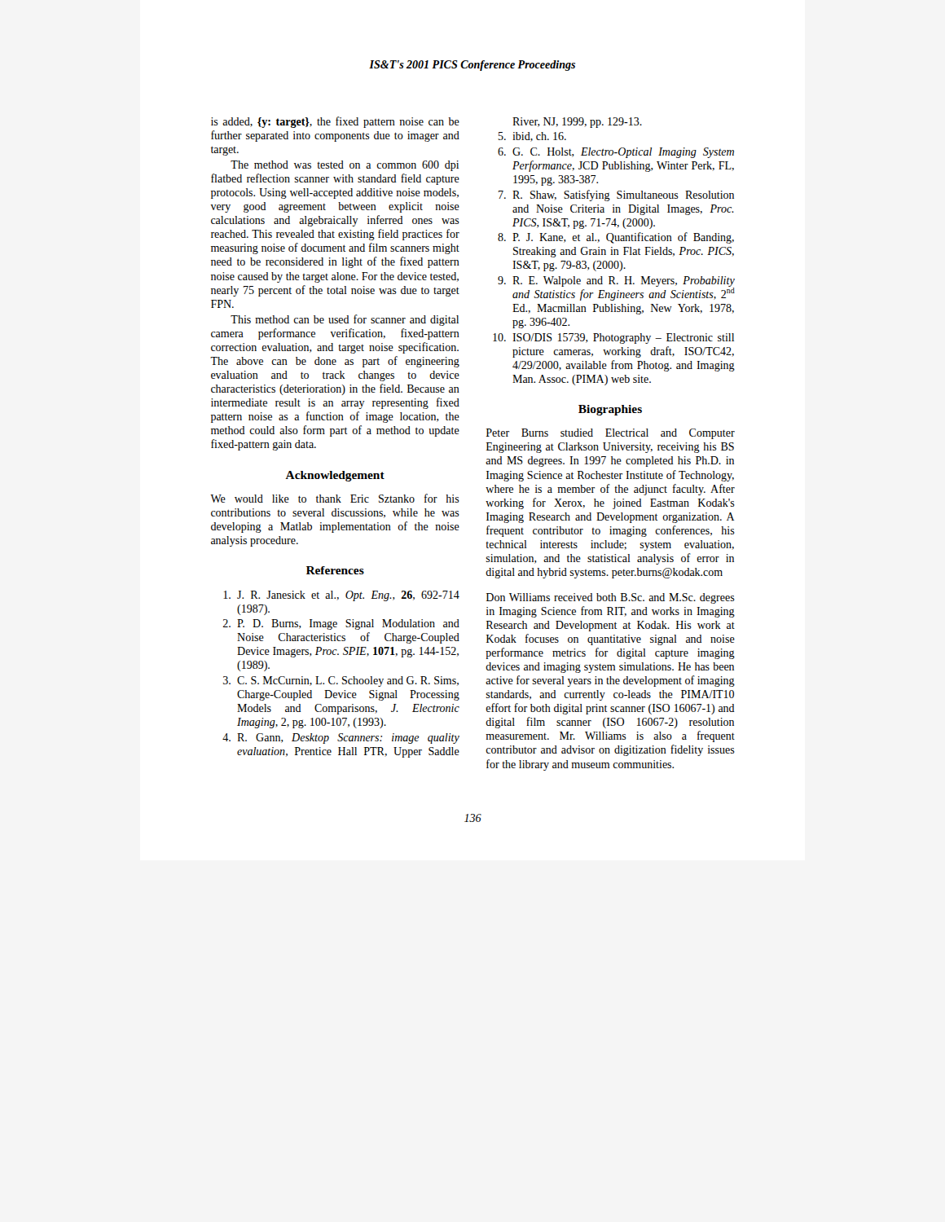IS&T's 2001 PICS Conference Proceedings
is added, {y: target}, the fixed pattern noise can be further separated into components due to imager and target.
The method was tested on a common 600 dpi flatbed reflection scanner with standard field capture protocols. Using well-accepted additive noise models, very good agreement between explicit noise calculations and algebraically inferred ones was reached. This revealed that existing field practices for measuring noise of document and film scanners might need to be reconsidered in light of the fixed pattern noise caused by the target alone. For the device tested, nearly 75 percent of the total noise was due to target FPN.
This method can be used for scanner and digital camera performance verification, fixed-pattern correction evaluation, and target noise specification. The above can be done as part of engineering evaluation and to track changes to device characteristics (deterioration) in the field. Because an intermediate result is an array representing fixed pattern noise as a function of image location, the method could also form part of a method to update fixed-pattern gain data.
Acknowledgement
We would like to thank Eric Sztanko for his contributions to several discussions, while he was developing a Matlab implementation of the noise analysis procedure.
References
J. R. Janesick et al., Opt. Eng., 26, 692-714 (1987).
P. D. Burns, Image Signal Modulation and Noise Characteristics of Charge-Coupled Device Imagers, Proc. SPIE, 1071, pg. 144-152, (1989).
C. S. McCurnin, L. C. Schooley and G. R. Sims, Charge-Coupled Device Signal Processing Models and Comparisons, J. Electronic Imaging, 2, pg. 100-107, (1993).
R. Gann, Desktop Scanners: image quality evaluation, Prentice Hall PTR, Upper Saddle River, NJ, 1999, pp. 129-13.
ibid, ch. 16.
G. C. Holst, Electro-Optical Imaging System Performance, JCD Publishing, Winter Perk, FL, 1995, pg. 383-387.
R. Shaw, Satisfying Simultaneous Resolution and Noise Criteria in Digital Images, Proc. PICS, IS&T, pg. 71-74, (2000).
P. J. Kane, et al., Quantification of Banding, Streaking and Grain in Flat Fields, Proc. PICS, IS&T, pg. 79-83, (2000).
R. E. Walpole and R. H. Meyers, Probability and Statistics for Engineers and Scientists, 2nd Ed., Macmillan Publishing, New York, 1978, pg. 396-402.
ISO/DIS 15739, Photography – Electronic still picture cameras, working draft, ISO/TC42, 4/29/2000, available from Photog. and Imaging Man. Assoc. (PIMA) web site.
Biographies
Peter Burns studied Electrical and Computer Engineering at Clarkson University, receiving his BS and MS degrees. In 1997 he completed his Ph.D. in Imaging Science at Rochester Institute of Technology, where he is a member of the adjunct faculty. After working for Xerox, he joined Eastman Kodak's Imaging Research and Development organization. A frequent contributor to imaging conferences, his technical interests include; system evaluation, simulation, and the statistical analysis of error in digital and hybrid systems. peter.burns@kodak.com
Don Williams received both B.Sc. and M.Sc. degrees in Imaging Science from RIT, and works in Imaging Research and Development at Kodak. His work at Kodak focuses on quantitative signal and noise performance metrics for digital capture imaging devices and imaging system simulations. He has been active for several years in the development of imaging standards, and currently co-leads the PIMA/IT10 effort for both digital print scanner (ISO 16067-1) and digital film scanner (ISO 16067-2) resolution measurement. Mr. Williams is also a frequent contributor and advisor on digitization fidelity issues for the library and museum communities.
136